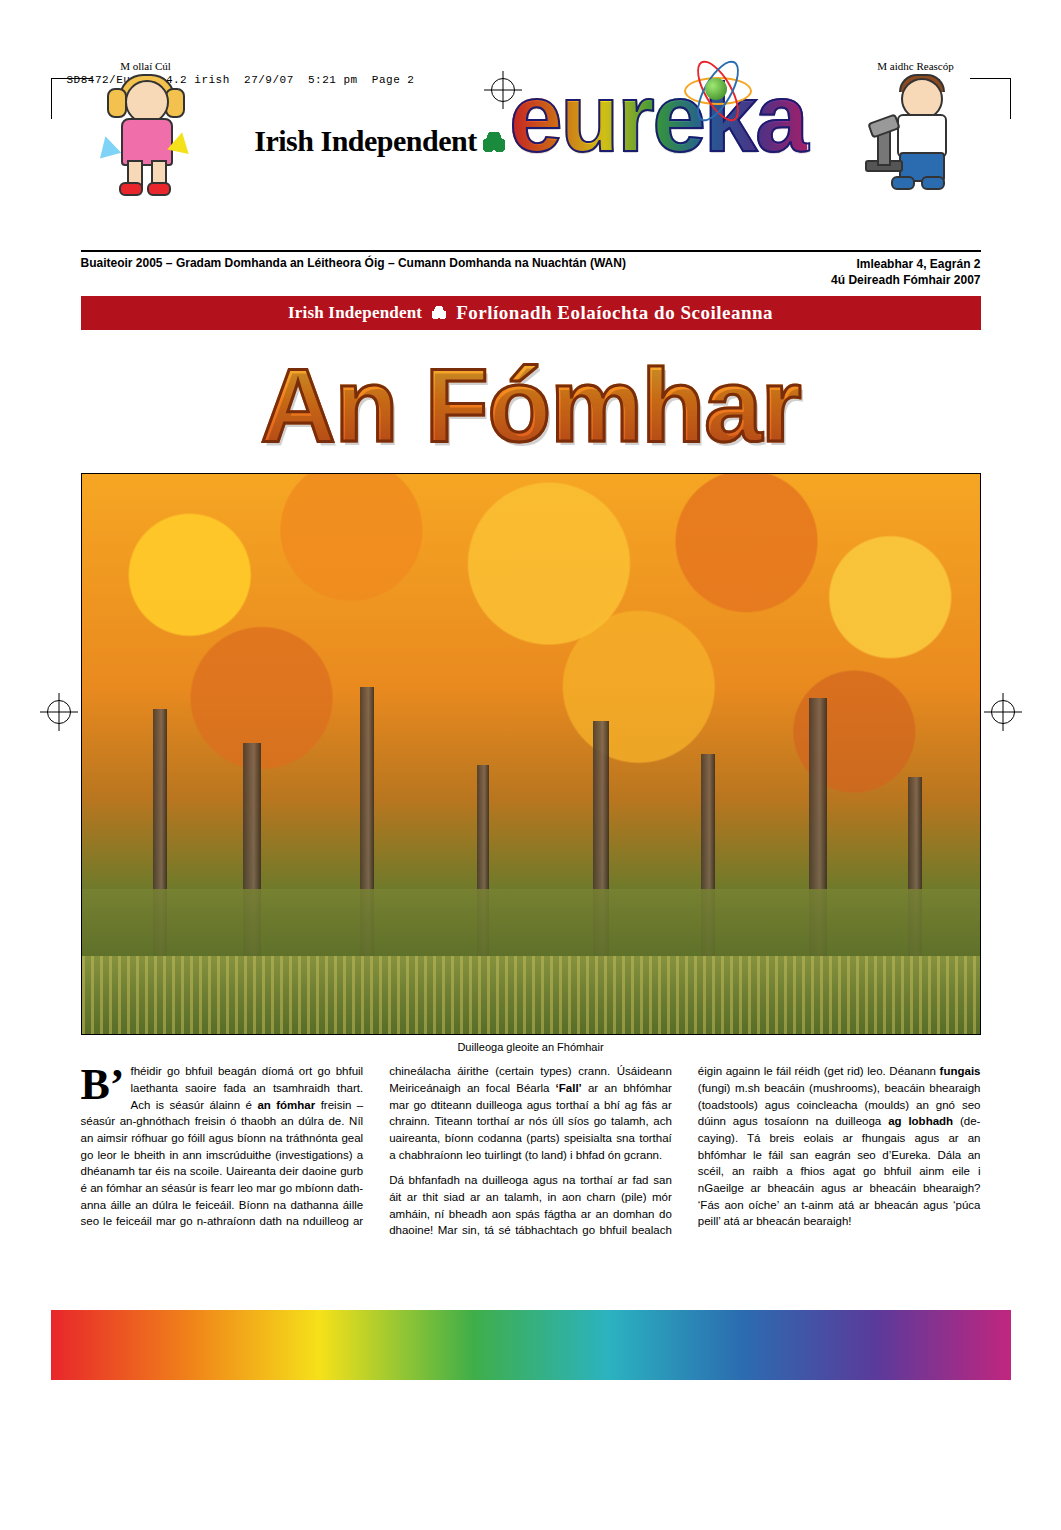SD8472/Eureka 4.2 irish 27/9/07 5:21 pm Page 2
M ollaí Cúl
M aidhc Reascóp
Irish Independent
eureka
Buaiteoir 2005 – Gradam Domhanda an Léitheora Óig – Cumann Domhanda na Nuachtán (WAN)
Imleabhar 4, Eagrán 2
4ú Deireadh Fómhair 2007
Irish Independent Forlíonadh Eolaíochta do Scoileanna
An Fómhar
Duilleoga gleoite an Fhómhair
B’fhéidir go bhfuil beagán díomá ort go bhfuil laethanta saoire fada an tsamhraidh thart. Ach is séasúr álainn é an fómhar freisin – séasúr an-ghnóthach freisin ó thaobh an dúlra de. Níl an aimsir rófhuar go fóill agus bíonn na tráthnónta geal go leor le bheith in ann imscrúduithe (investigations) a dhéanamh tar éis na scoile. Uaireanta deir daoine gurb é an fómhar an séasúr is fearr leo mar go mbíonn dathanna áille an dúlra le feiceáil. Bíonn na dathanna áille seo le feiceáil mar go n-athraíonn dath na nduilleog ar chineálacha áirithe (certain types) crann. Úsáideann Meiriceánaigh an focal Béarla ‘Fall’ ar an bhfómhar mar go dtiteann duilleoga agus torthaí a bhí ag fás ar chrainn. Titeann torthaí ar nós úll síos go talamh, ach uaireanta, bíonn codanna (parts) speisialta sna torthaí a chabhraíonn leo tuirlingt (to land) i bhfad ón gcrann.
Dá bhfanfadh na duilleoga agus na torthaí ar fad san áit ar thit siad ar an talamh, in aon charn (pile) mór amháin, ní bheadh aon spás fágtha ar an domhan do dhaoine! Mar sin, tá sé tábhachtach go bhfuil bealach éigin againn le fáil réidh (get rid) leo. Déanann fungais (fungi) m.sh beacáin (mushrooms), beacáin bhearaigh (toadstools) agus coincleacha (moulds) an gnó seo dúinn agus tosaíonn na duilleoga ag lobhadh (decaying). Tá breis eolais ar fhungais agus ar an bhfómhar le fáil san eagrán seo d’Eureka. Dála an scéil, an raibh a fhios agat go bhfuil ainm eile i nGaeilge ar bheacáin agus ar bheacáin bhearaigh? ‘Fás aon oíche’ an t-ainm atá ar bheacán agus ‘púca peill’ atá ar bheacán bearaigh!